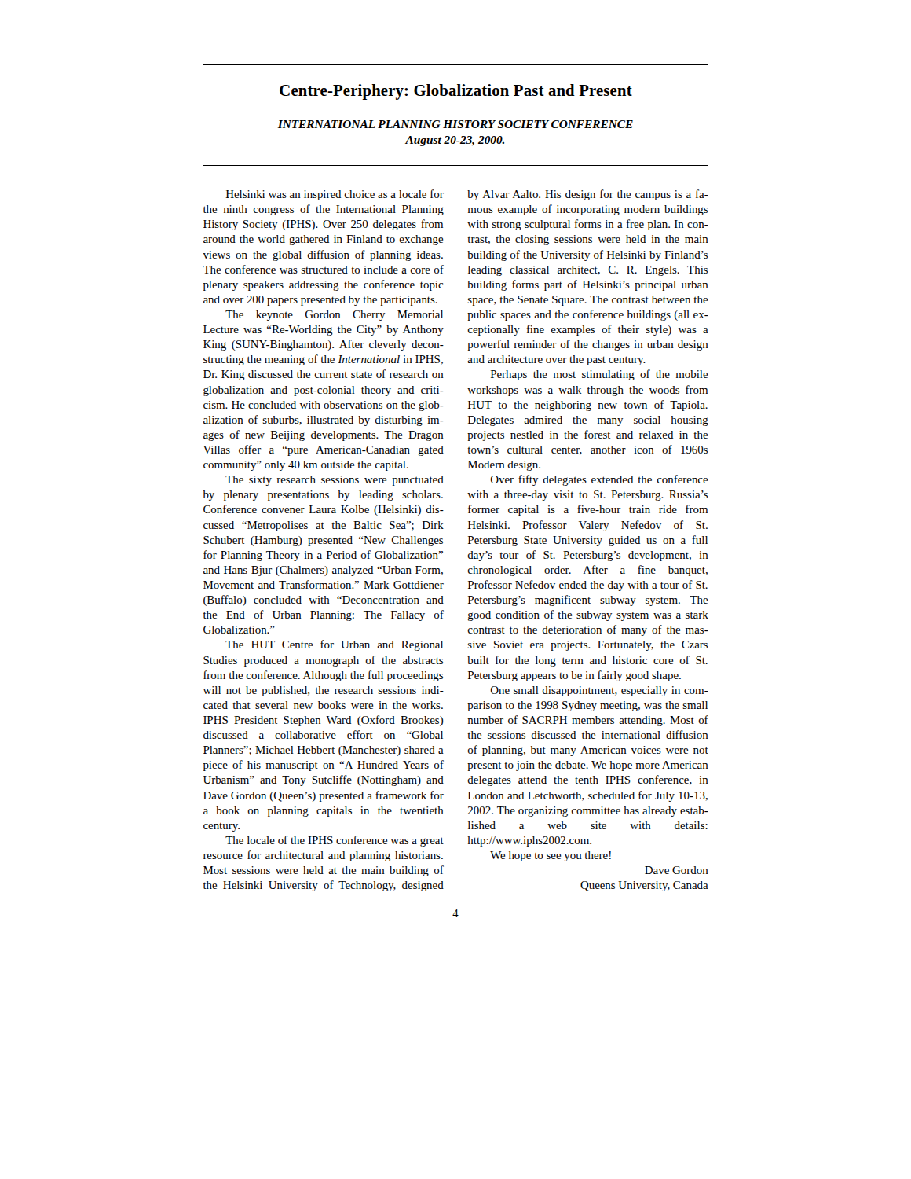Centre-Periphery: Globalization Past and Present
INTERNATIONAL PLANNING HISTORY SOCIETY CONFERENCE
August 20-23, 2000.
Helsinki was an inspired choice as a locale for the ninth congress of the International Planning History Society (IPHS). Over 250 delegates from around the world gathered in Finland to exchange views on the global diffusion of planning ideas. The conference was structured to include a core of plenary speakers addressing the conference topic and over 200 papers presented by the participants.
The keynote Gordon Cherry Memorial Lecture was “Re-Worlding the City” by Anthony King (SUNY-Binghamton). After cleverly deconstructing the meaning of the International in IPHS, Dr. King discussed the current state of research on globalization and post-colonial theory and criticism. He concluded with observations on the globalization of suburbs, illustrated by disturbing images of new Beijing developments. The Dragon Villas offer a “pure American-Canadian gated community” only 40 km outside the capital.
The sixty research sessions were punctuated by plenary presentations by leading scholars. Conference convener Laura Kolbe (Helsinki) discussed “Metropolises at the Baltic Sea”; Dirk Schubert (Hamburg) presented “New Challenges for Planning Theory in a Period of Globalization” and Hans Bjur (Chalmers) analyzed “Urban Form, Movement and Transformation.” Mark Gottdiener (Buffalo) concluded with “Deconcentration and the End of Urban Planning: The Fallacy of Globalization.”
The HUT Centre for Urban and Regional Studies produced a monograph of the abstracts from the conference. Although the full proceedings will not be published, the research sessions indicated that several new books were in the works. IPHS President Stephen Ward (Oxford Brookes) discussed a collaborative effort on “Global Planners”; Michael Hebbert (Manchester) shared a piece of his manuscript on “A Hundred Years of Urbanism” and Tony Sutcliffe (Nottingham) and Dave Gordon (Queen’s) presented a framework for a book on planning capitals in the twentieth century.
The locale of the IPHS conference was a great resource for architectural and planning historians. Most sessions were held at the main building of the Helsinki University of Technology, designed by Alvar Aalto. His design for the campus is a famous example of incorporating modern buildings with strong sculptural forms in a free plan. In contrast, the closing sessions were held in the main building of the University of Helsinki by Finland’s leading classical architect, C. R. Engels. This building forms part of Helsinki’s principal urban space, the Senate Square. The contrast between the public spaces and the conference buildings (all exceptionally fine examples of their style) was a powerful reminder of the changes in urban design and architecture over the past century.
Perhaps the most stimulating of the mobile workshops was a walk through the woods from HUT to the neighboring new town of Tapiola. Delegates admired the many social housing projects nestled in the forest and relaxed in the town’s cultural center, another icon of 1960s Modern design.
Over fifty delegates extended the conference with a three-day visit to St. Petersburg. Russia’s former capital is a five-hour train ride from Helsinki. Professor Valery Nefedov of St. Petersburg State University guided us on a full day’s tour of St. Petersburg’s development, in chronological order. After a fine banquet, Professor Nefedov ended the day with a tour of St. Petersburg’s magnificent subway system. The good condition of the subway system was a stark contrast to the deterioration of many of the massive Soviet era projects. Fortunately, the Czars built for the long term and historic core of St. Petersburg appears to be in fairly good shape.
One small disappointment, especially in comparison to the 1998 Sydney meeting, was the small number of SACRPH members attending. Most of the sessions discussed the international diffusion of planning, but many American voices were not present to join the debate. We hope more American delegates attend the tenth IPHS conference, in London and Letchworth, scheduled for July 10-13, 2002. The organizing committee has already established a web site with details: http://www.iphs2002.com.
We hope to see you there!
Dave Gordon
Queens University, Canada
4